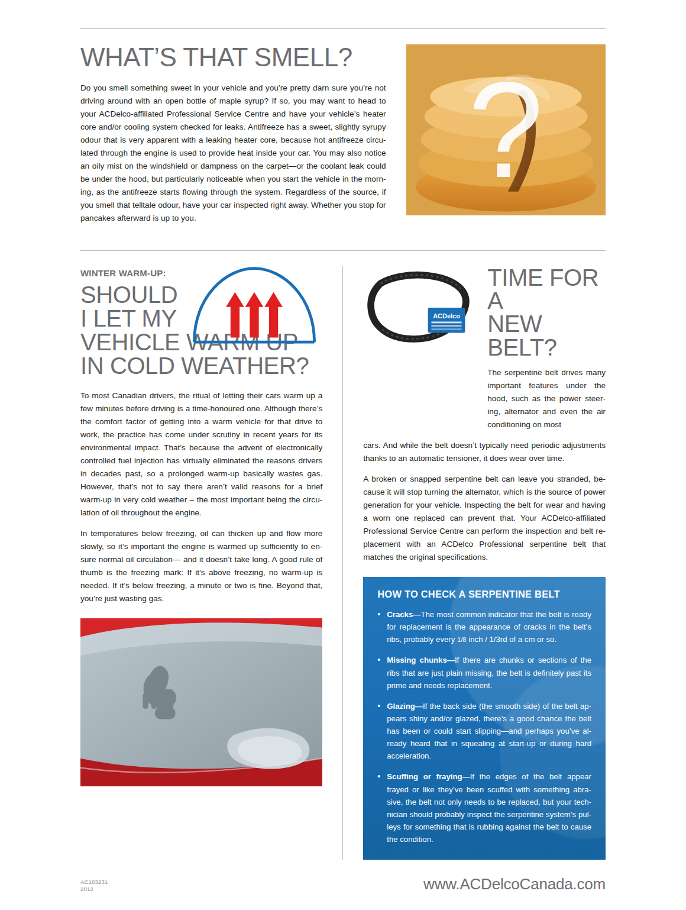What’s that smell?
Do you smell something sweet in your vehicle and you’re pretty darn sure you’re not driving around with an open bottle of maple syrup? If so, you may want to head to your ACDelco-affiliated Professional Service Centre and have your vehicle’s heater core and/or cooling system checked for leaks. Antifreeze has a sweet, slightly syrupy odour that is very apparent with a leaking heater core, because hot antifreeze circulated through the engine is used to provide heat inside your car. You may also notice an oily mist on the windshield or dampness on the carpet—or the coolant leak could be under the hood, but particularly noticeable when you start the vehicle in the morning, as the antifreeze starts flowing through the system. Regardless of the source, if you smell that telltale odour, have your car inspected right away. Whether you stop for pancakes afterward is up to you.
?
Winter warm-up:
Should
I let my
vehicle warm up
in cold weather?
To most Canadian drivers, the ritual of letting their cars warm up a few minutes before driving is a time-honoured one. Although there’s the comfort factor of getting into a warm vehicle for that drive to work, the practice has come under scrutiny in recent years for its environmental impact. That’s because the advent of electronically controlled fuel injection has virtually eliminated the reasons drivers in decades past, so a prolonged warm-up basically wastes gas. However, that’s not to say there aren’t valid reasons for a brief warm-up in very cold weather – the most important being the circulation of oil throughout the engine.
In temperatures below freezing, oil can thicken up and flow more slowly, so it’s important the engine is warmed up sufficiently to ensure normal oil circulation— and it doesn’t take long. A good rule of thumb is the freezing mark: If it’s above freezing, no warm-up is needed. If it’s below freezing, a minute or two is fine. Beyond that, you’re just wasting gas.
Time for a
new belt?
The serpentine belt drives many important features under the hood, such as the power steering, alternator and even the air conditioning on most
cars. And while the belt doesn’t typically need periodic adjustments thanks to an automatic tensioner, it does wear over time.
A broken or snapped serpentine belt can leave you stranded, because it will stop turning the alternator, which is the source of power generation for your vehicle. Inspecting the belt for wear and having a worn one replaced can prevent that. Your ACDelco-affiliated Professional Service Centre can perform the inspection and belt replacement with an ACDelco Professional serpentine belt that matches the original specifications.
How to check a serpentine belt
Cracks—The most common indicator that the belt is ready for replacement is the appearance of cracks in the belt’s ribs, probably every 1/8 inch / 1/3rd of a cm or so.
Missing chunks—If there are chunks or sections of the ribs that are just plain missing, the belt is definitely past its prime and needs replacement.
Glazing—If the back side (the smooth side) of the belt appears shiny and/or glazed, there’s a good chance the belt has been or could start slipping—and perhaps you’ve already heard that in squealing at start-up or during hard acceleration.
Scuffing or fraying—If the edges of the belt appear frayed or like they’ve been scuffed with something abrasive, the belt not only needs to be replaced, but your technician should probably inspect the serpentine system’s pulleys for something that is rubbing against the belt to cause the condition.
AC103231
2012
www.ACDelcoCanada.com